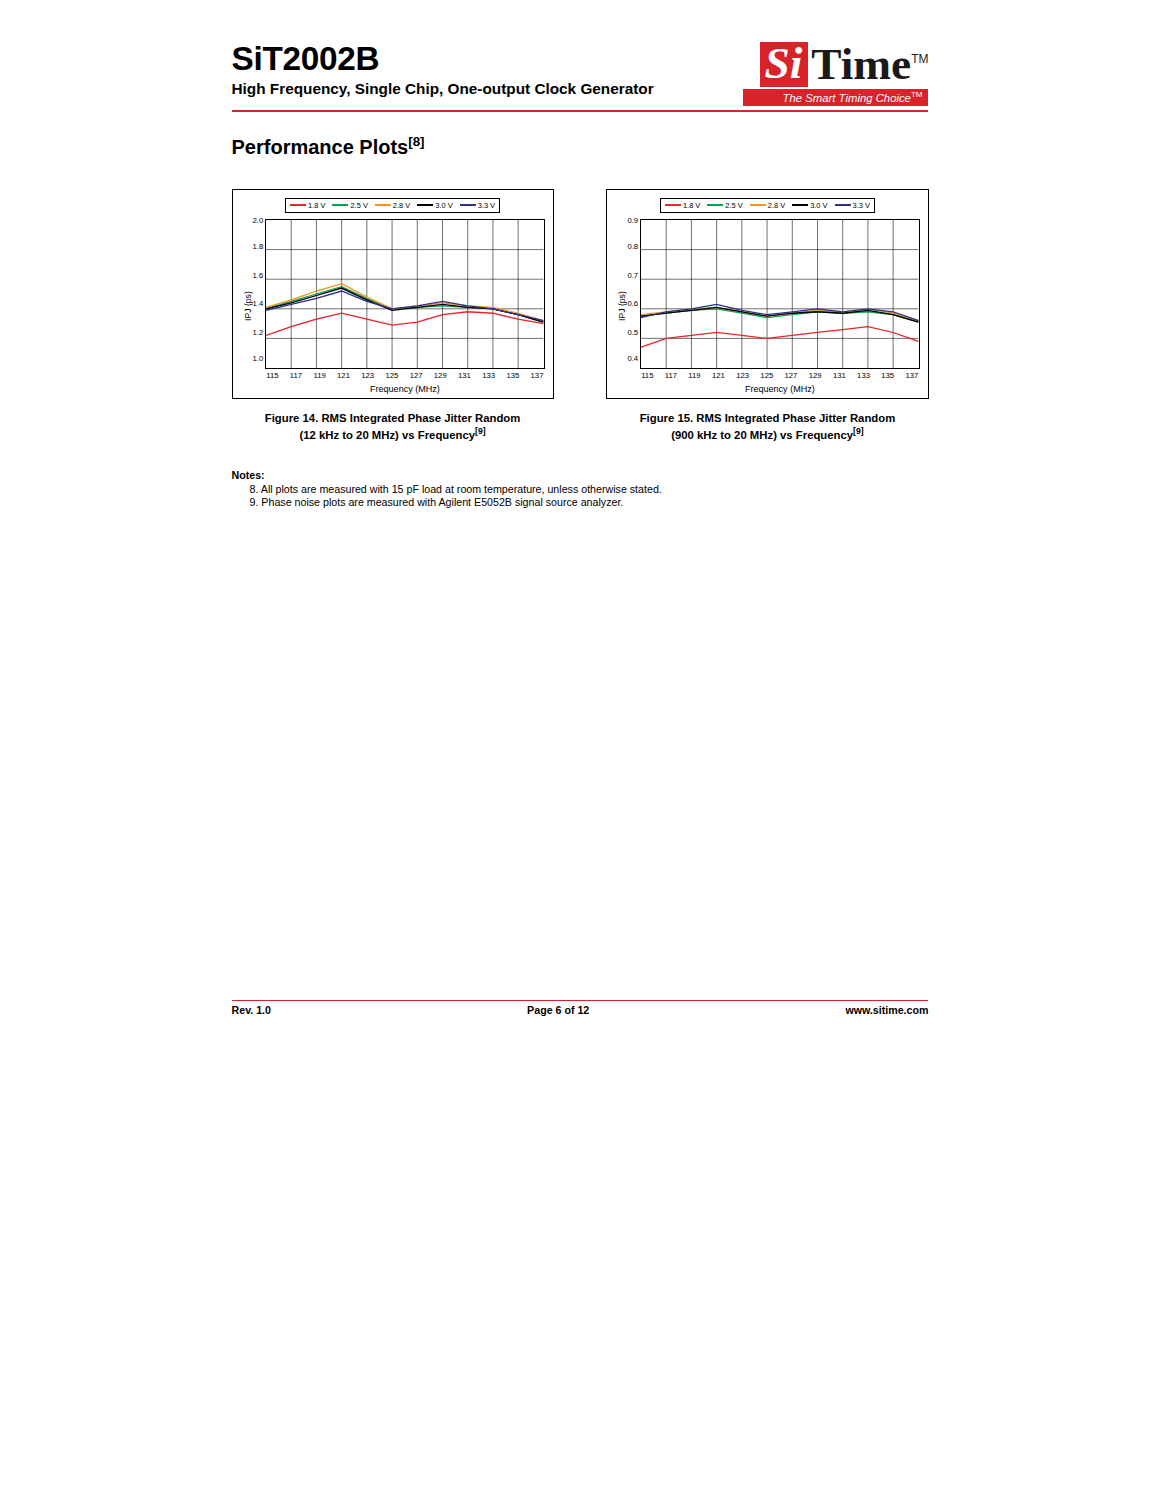SiT2002B
High Frequency, Single Chip, One-output Clock Generator
Si TimeTM
The Smart Timing ChoiceTM
Performance Plots[8]
1.8 V 2.5 V 2.8 V 3.0 V 3.3 V
IPJ (ps)
2.01.81.61.41.21.0
115117119121123125127129131133135137
Frequency (MHz)
Figure 14. RMS Integrated Phase Jitter Random
(12 kHz to 20 MHz) vs Frequency[9]
1.8 V 2.5 V 2.8 V 3.0 V 3.3 V
IPJ (ps)
0.90.80.70.60.50.4
115117119121123125127129131133135137
Frequency (MHz)
Figure 15. RMS Integrated Phase Jitter Random
(900 kHz to 20 MHz) vs Frequency[9]
Notes:
8. All plots are measured with 15 pF load at room temperature, unless otherwise stated.
9. Phase noise plots are measured with Agilent E5052B signal source analyzer.
Rev. 1.0 Page 6 of 12 www.sitime.com